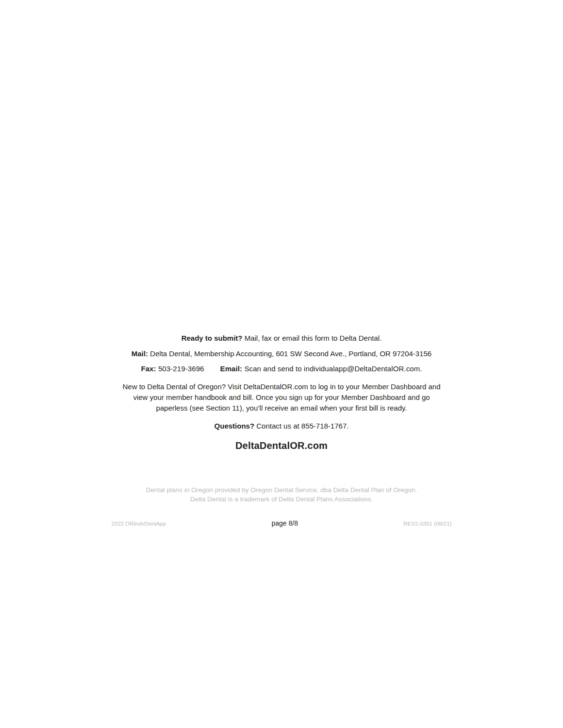Ready to submit? Mail, fax or email this form to Delta Dental.
Mail: Delta Dental, Membership Accounting, 601 SW Second Ave., Portland, OR 97204-3156
Fax: 503-219-3696 Email: Scan and send to individualapp@DeltaDentalOR.com.
New to Delta Dental of Oregon? Visit DeltaDentalOR.com to log in to your Member Dashboard and view your member handbook and bill. Once you sign up for your Member Dashboard and go paperless (see Section 11), you’ll receive an email when your first bill is ready.
Questions? Contact us at 855-718-1767.
DeltaDentalOR.com
Dental plans in Oregon provided by Oregon Dental Service, dba Delta Dental Plan of Oregon.
Delta Dental is a trademark of Delta Dental Plans Associations.
2022 ORIndvDentApp
page 8/8
REV2-0351 (08/21)